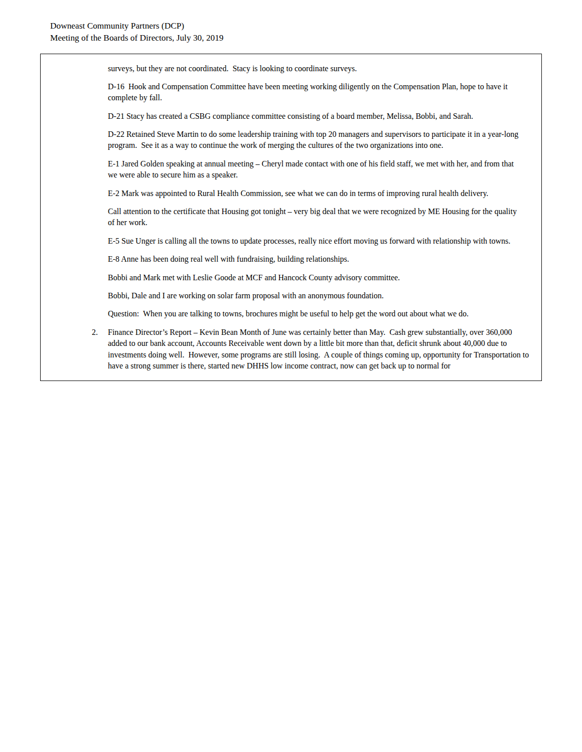Downeast Community Partners (DCP)
Meeting of the Boards of Directors, July 30, 2019
surveys, but they are not coordinated. Stacy is looking to coordinate surveys.
D-16 Hook and Compensation Committee have been meeting working diligently on the Compensation Plan, hope to have it complete by fall.
D-21 Stacy has created a CSBG compliance committee consisting of a board member, Melissa, Bobbi, and Sarah.
D-22 Retained Steve Martin to do some leadership training with top 20 managers and supervisors to participate it in a year-long program. See it as a way to continue the work of merging the cultures of the two organizations into one.
E-1 Jared Golden speaking at annual meeting – Cheryl made contact with one of his field staff, we met with her, and from that we were able to secure him as a speaker.
E-2 Mark was appointed to Rural Health Commission, see what we can do in terms of improving rural health delivery.
Call attention to the certificate that Housing got tonight – very big deal that we were recognized by ME Housing for the quality of her work.
E-5 Sue Unger is calling all the towns to update processes, really nice effort moving us forward with relationship with towns.
E-8 Anne has been doing real well with fundraising, building relationships.
Bobbi and Mark met with Leslie Goode at MCF and Hancock County advisory committee.
Bobbi, Dale and I are working on solar farm proposal with an anonymous foundation.
Question: When you are talking to towns, brochures might be useful to help get the word out about what we do.
Finance Director’s Report – Kevin Bean Month of June was certainly better than May. Cash grew substantially, over 360,000 added to our bank account, Accounts Receivable went down by a little bit more than that, deficit shrunk about 40,000 due to investments doing well. However, some programs are still losing. A couple of things coming up, opportunity for Transportation to have a strong summer is there, started new DHHS low income contract, now can get back up to normal for